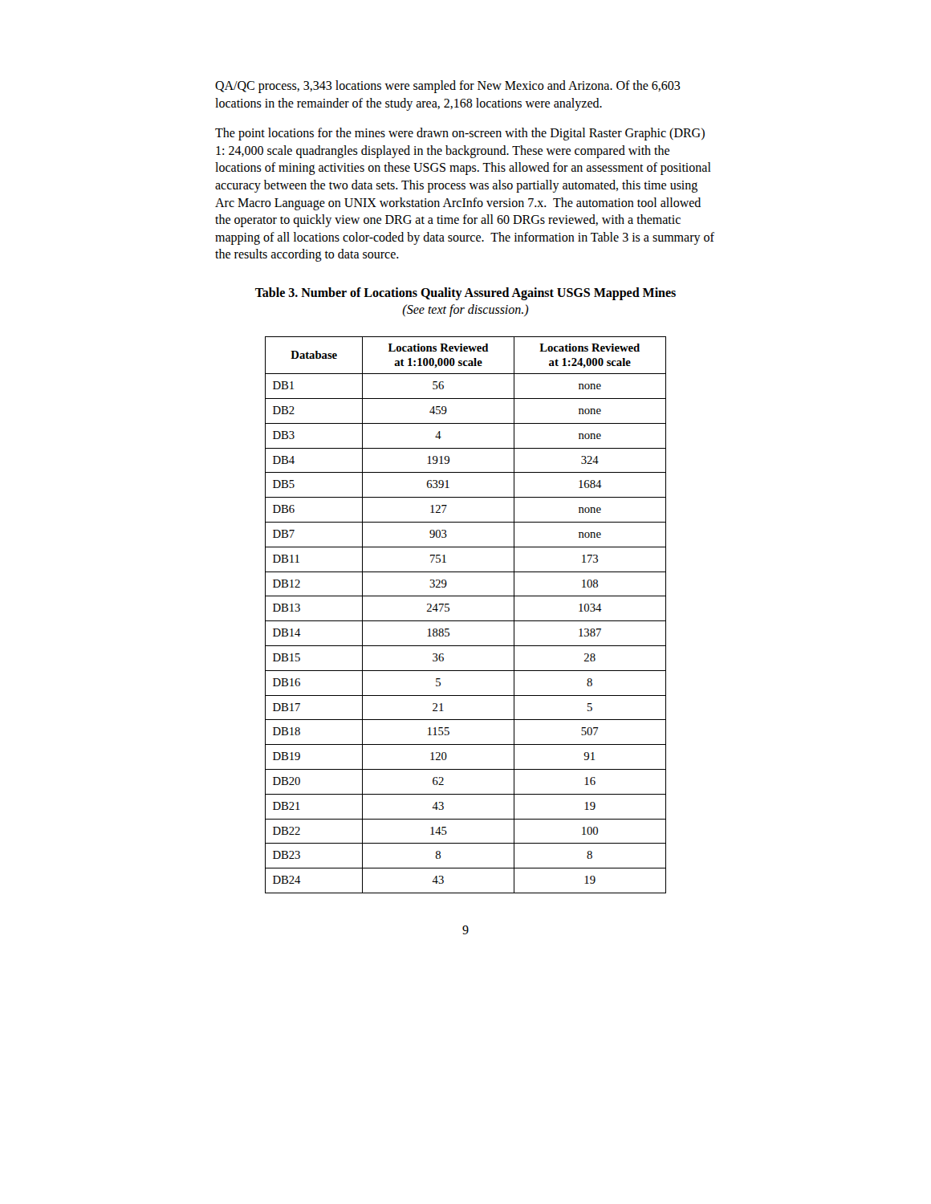QA/QC process, 3,343 locations were sampled for New Mexico and Arizona. Of the 6,603 locations in the remainder of the study area, 2,168 locations were analyzed.
The point locations for the mines were drawn on-screen with the Digital Raster Graphic (DRG) 1: 24,000 scale quadrangles displayed in the background. These were compared with the locations of mining activities on these USGS maps. This allowed for an assessment of positional accuracy between the two data sets. This process was also partially automated, this time using Arc Macro Language on UNIX workstation ArcInfo version 7.x. The automation tool allowed the operator to quickly view one DRG at a time for all 60 DRGs reviewed, with a thematic mapping of all locations color-coded by data source. The information in Table 3 is a summary of the results according to data source.
Table 3. Number of Locations Quality Assured Against USGS Mapped Mines
(See text for discussion.)
| Database | Locations Reviewed at 1:100,000 scale | Locations Reviewed at 1:24,000 scale |
| --- | --- | --- |
| DB1 | 56 | none |
| DB2 | 459 | none |
| DB3 | 4 | none |
| DB4 | 1919 | 324 |
| DB5 | 6391 | 1684 |
| DB6 | 127 | none |
| DB7 | 903 | none |
| DB11 | 751 | 173 |
| DB12 | 329 | 108 |
| DB13 | 2475 | 1034 |
| DB14 | 1885 | 1387 |
| DB15 | 36 | 28 |
| DB16 | 5 | 8 |
| DB17 | 21 | 5 |
| DB18 | 1155 | 507 |
| DB19 | 120 | 91 |
| DB20 | 62 | 16 |
| DB21 | 43 | 19 |
| DB22 | 145 | 100 |
| DB23 | 8 | 8 |
| DB24 | 43 | 19 |
9